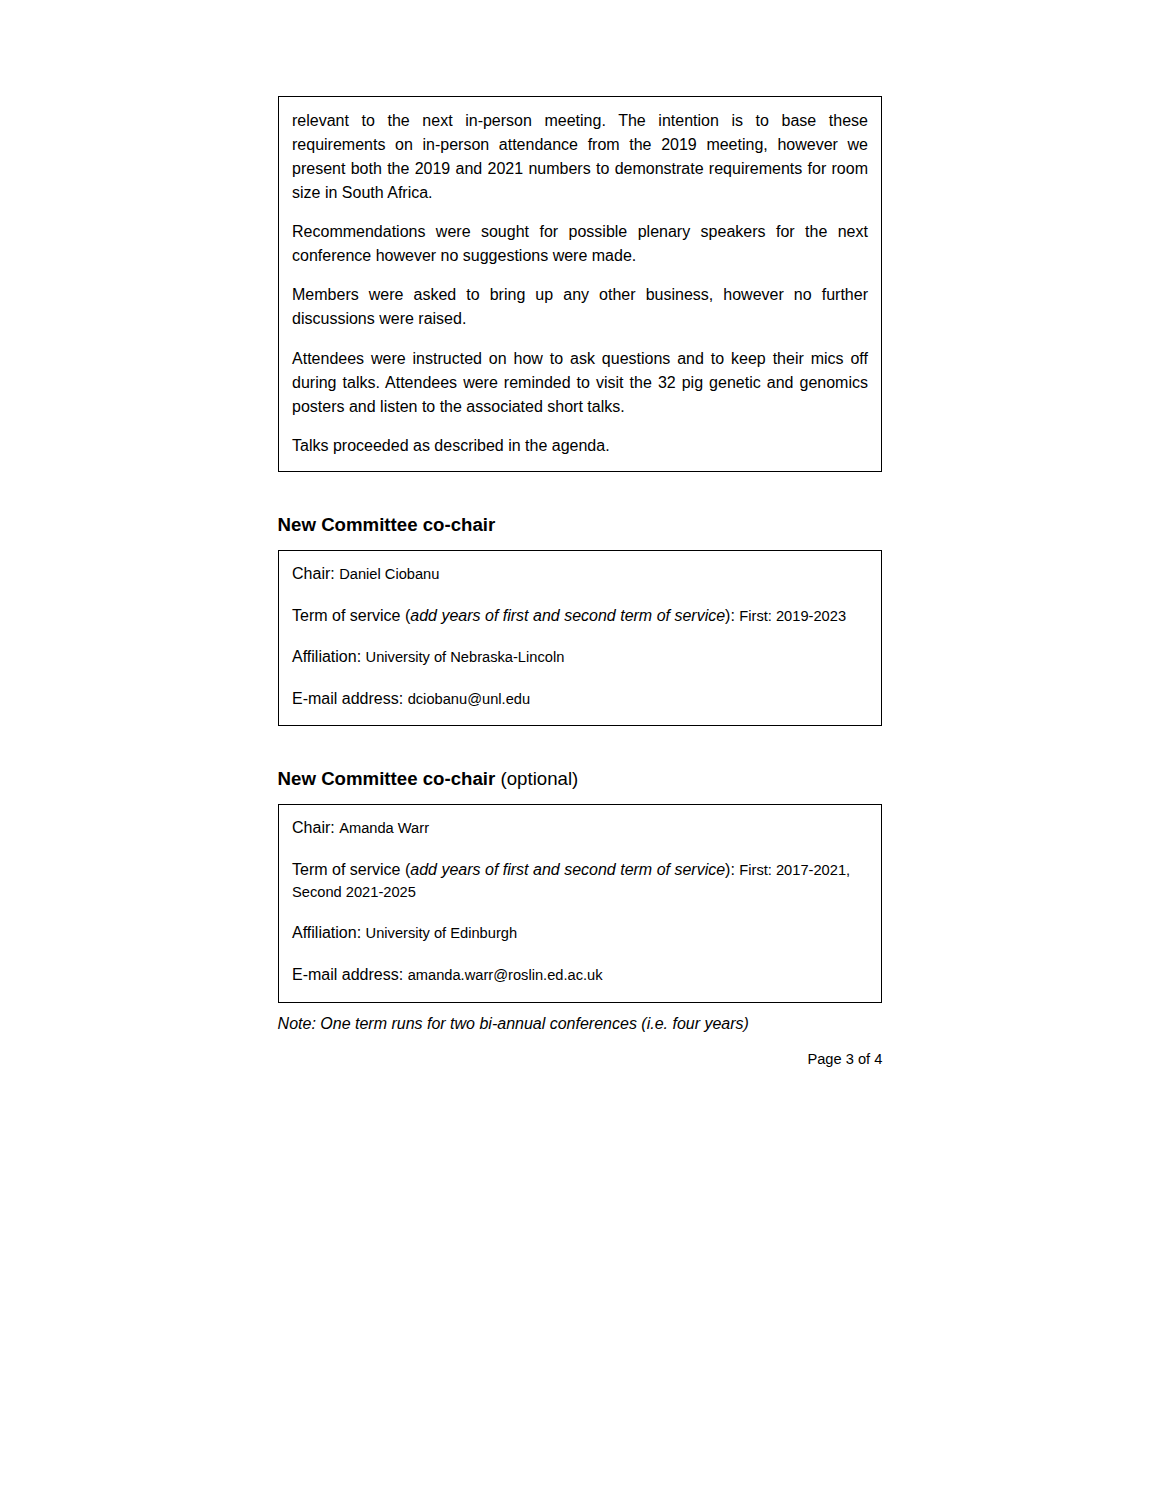relevant to the next in-person meeting. The intention is to base these requirements on in-person attendance from the 2019 meeting, however we present both the 2019 and 2021 numbers to demonstrate requirements for room size in South Africa.
Recommendations were sought for possible plenary speakers for the next conference however no suggestions were made.
Members were asked to bring up any other business, however no further discussions were raised.
Attendees were instructed on how to ask questions and to keep their mics off during talks. Attendees were reminded to visit the 32 pig genetic and genomics posters and listen to the associated short talks.
Talks proceeded as described in the agenda.
New Committee co-chair
Chair: Daniel Ciobanu
Term of service (add years of first and second term of service): First: 2019-2023
Affiliation: University of Nebraska-Lincoln
E-mail address: dciobanu@unl.edu
New Committee co-chair (optional)
Chair: Amanda Warr
Term of service (add years of first and second term of service): First: 2017-2021, Second 2021-2025
Affiliation: University of Edinburgh
E-mail address: amanda.warr@roslin.ed.ac.uk
Note: One term runs for two bi-annual conferences (i.e. four years)
Page 3 of 4